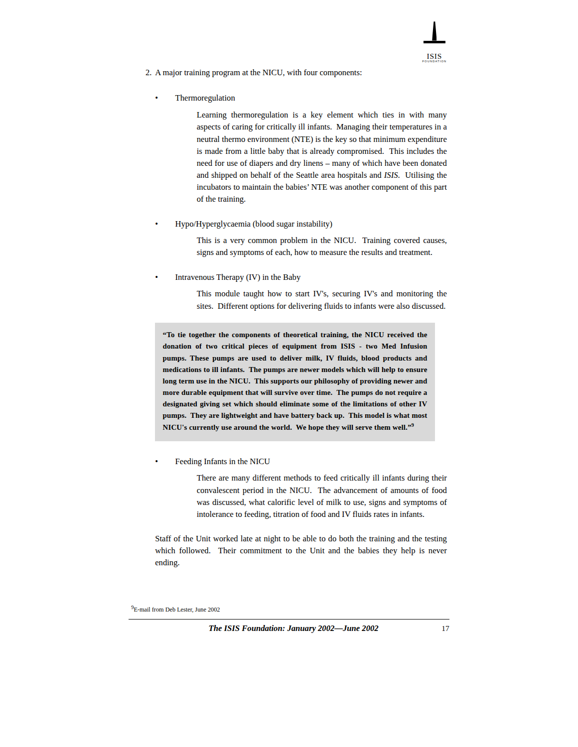ISIS FOUNDATION
2.
A major training program at the NICU, with four components:
•
Thermoregulation
Learning thermoregulation is a key element which ties in with many aspects of caring for critically ill infants. Managing their temperatures in a neutral thermo environment (NTE) is the key so that minimum expenditure is made from a little baby that is already compromised. This includes the need for use of diapers and dry linens – many of which have been donated and shipped on behalf of the Seattle area hospitals and ISIS. Utilising the incubators to maintain the babies’ NTE was another component of this part of the training.
•
Hypo/Hyperglycaemia (blood sugar instability)
This is a very common problem in the NICU. Training covered causes, signs and symptoms of each, how to measure the results and treatment.
•
Intravenous Therapy (IV) in the Baby
This module taught how to start IV's, securing IV's and monitoring the sites. Different options for delivering fluids to infants were also discussed.
“To tie together the components of theoretical training, the NICU received the donation of two critical pieces of equipment from ISIS - two Med Infusion pumps. These pumps are used to deliver milk, IV fluids, blood products and medications to ill infants. The pumps are newer models which will help to ensure long term use in the NICU. This supports our philosophy of providing newer and more durable equipment that will survive over time. The pumps do not require a designated giving set which should eliminate some of the limitations of other IV pumps. They are lightweight and have battery back up. This model is what most NICU's currently use around the world. We hope they will serve them well.”9
•
Feeding Infants in the NICU
There are many different methods to feed critically ill infants during their convalescent period in the NICU. The advancement of amounts of food was discussed, what calorific level of milk to use, signs and symptoms of intolerance to feeding, titration of food and IV fluids rates in infants.
Staff of the Unit worked late at night to be able to do both the training and the testing which followed. Their commitment to the Unit and the babies they help is never ending.
9E-mail from Deb Lester, June 2002
The ISIS Foundation: January 2002—June 2002
17